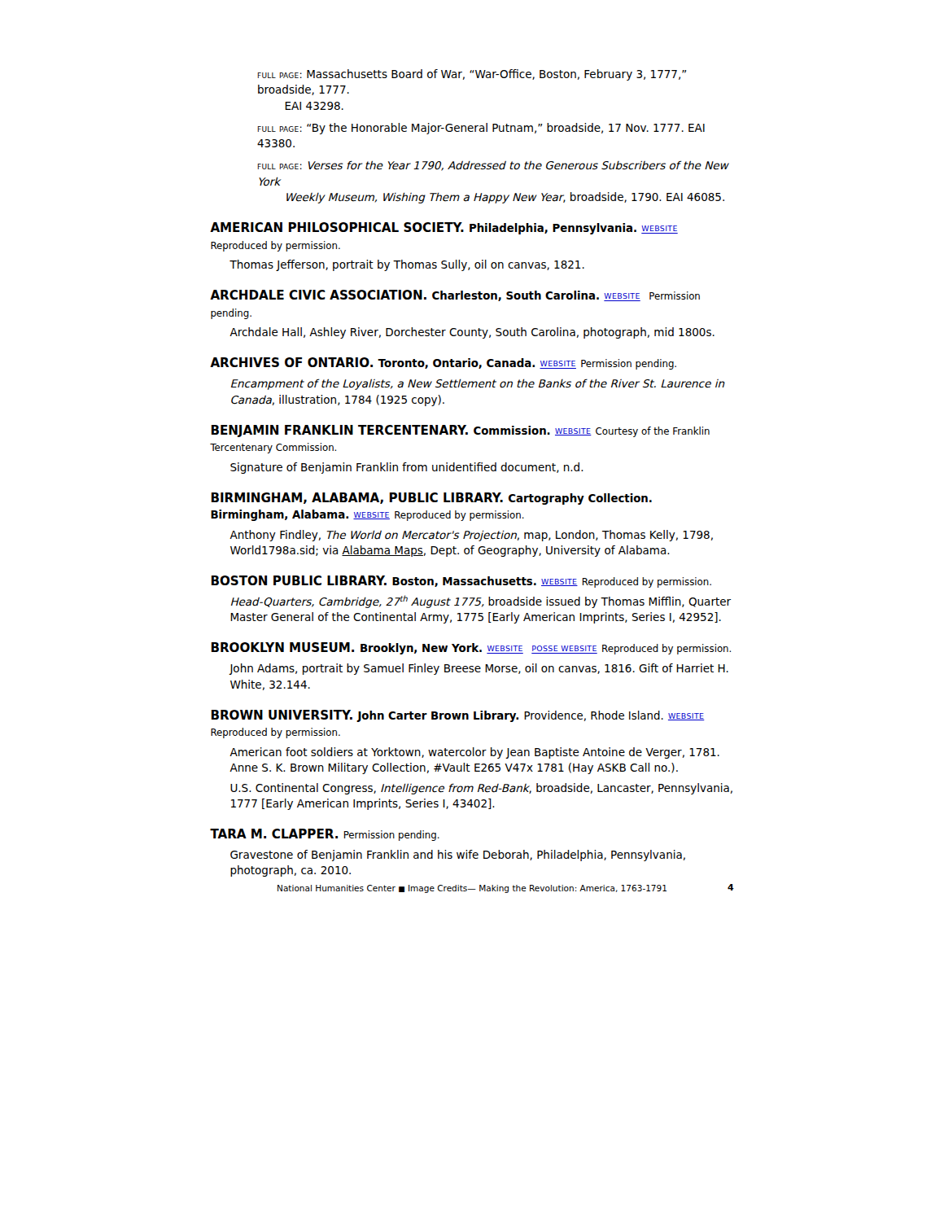Full page: Massachusetts Board of War, “War-Office, Boston, February 3, 1777,” broadside, 1777.EAI 43298.
Full page: “By the Honorable Major-General Putnam,” broadside, 17 Nov. 1777. EAI 43380.
Full page: Verses for the Year 1790, Addressed to the Generous Subscribers of the New York Weekly Museum, Wishing Them a Happy New Year, broadside, 1790. EAI 46085.
AMERICAN PHILOSOPHICAL SOCIETY. Philadelphia, Pennsylvania. WEBSITE Reproduced by permission.
Thomas Jefferson, portrait by Thomas Sully, oil on canvas, 1821.
ARCHDALE CIVIC ASSOCIATION. Charleston, South Carolina. WEBSITE Permission pending.
Archdale Hall, Ashley River, Dorchester County, South Carolina, photograph, mid 1800s.
ARCHIVES OF ONTARIO. Toronto, Ontario, Canada. WEBSITE Permission pending.
Encampment of the Loyalists, a New Settlement on the Banks of the River St. Laurence in Canada, illustration, 1784 (1925 copy).
BENJAMIN FRANKLIN TERCENTENARY. Commission. WEBSITE Courtesy of the Franklin Tercentenary Commission.
Signature of Benjamin Franklin from unidentified document, n.d.
BIRMINGHAM, ALABAMA, PUBLIC LIBRARY. Cartography Collection. Birmingham, Alabama. WEBSITE Reproduced by permission.
Anthony Findley, The World on Mercator's Projection, map, London, Thomas Kelly, 1798, World1798a.sid; via Alabama Maps, Dept. of Geography, University of Alabama.
BOSTON PUBLIC LIBRARY. Boston, Massachusetts. WEBSITE Reproduced by permission.
Head-Quarters, Cambridge, 27th August 1775, broadside issued by Thomas Mifflin, Quarter Master General of the Continental Army, 1775 [Early American Imprints, Series I, 42952].
BROOKLYN MUSEUM. Brooklyn, New York. WEBSITE POSSE WEBSITE Reproduced by permission.
John Adams, portrait by Samuel Finley Breese Morse, oil on canvas, 1816. Gift of Harriet H. White, 32.144.
BROWN UNIVERSITY. John Carter Brown Library. Providence, Rhode Island. WEBSITE Reproduced by permission.
American foot soldiers at Yorktown, watercolor by Jean Baptiste Antoine de Verger, 1781. Anne S. K. Brown Military Collection, #Vault E265 V47x 1781 (Hay ASKB Call no.).
U.S. Continental Congress, Intelligence from Red-Bank, broadside, Lancaster, Pennsylvania, 1777 [Early American Imprints, Series I, 43402].
TARA M. CLAPPER. Permission pending.
Gravestone of Benjamin Franklin and his wife Deborah, Philadelphia, Pennsylvania, photograph, ca. 2010.
National Humanities Center ■ Image Credits— Making the Revolution: America, 1763-1791
4